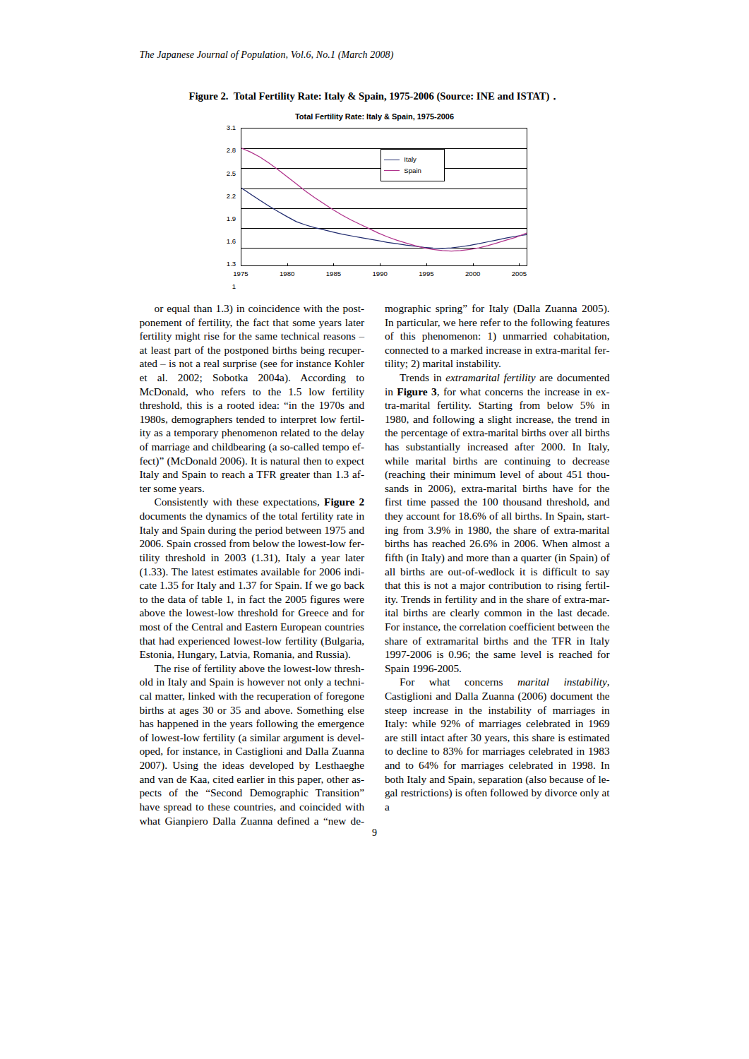The Japanese Journal of Population, Vol.6, No.1 (March 2008)
Figure 2. Total Fertility Rate: Italy & Spain, 1975-2006 (Source: INE and ISTAT)．
Total Fertility Rate: Italy & Spain, 1975-2006
3.1
2.8
2.5
2.2
1.9
1.6
1.3
1
Italy
Spain
1975
1980
1985
1990
1995
2000
2005
or equal than 1.3) in coincidence with the postponement of fertility, the fact that some years later fertility might rise for the same technical reasons – at least part of the postponed births being recuperated – is not a real surprise (see for instance Kohler et al. 2002; Sobotka 2004a). According to McDonald, who refers to the 1.5 low fertility threshold, this is a rooted idea: “in the 1970s and 1980s, demographers tended to interpret low fertility as a temporary phenomenon related to the delay of marriage and childbearing (a so-called tempo effect)” (McDonald 2006). It is natural then to expect Italy and Spain to reach a TFR greater than 1.3 after some years.
Consistently with these expectations, Figure 2 documents the dynamics of the total fertility rate in Italy and Spain during the period between 1975 and 2006. Spain crossed from below the lowest-low fertility threshold in 2003 (1.31), Italy a year later (1.33). The latest estimates available for 2006 indicate 1.35 for Italy and 1.37 for Spain. If we go back to the data of table 1, in fact the 2005 figures were above the lowest-low threshold for Greece and for most of the Central and Eastern European countries that had experienced lowest-low fertility (Bulgaria, Estonia, Hungary, Latvia, Romania, and Russia).
The rise of fertility above the lowest-low threshold in Italy and Spain is however not only a technical matter, linked with the recuperation of foregone births at ages 30 or 35 and above. Something else has happened in the years following the emergence of lowest-low fertility (a similar argument is developed, for instance, in Castiglioni and Dalla Zuanna 2007). Using the ideas developed by Lesthaeghe and van de Kaa, cited earlier in this paper, other aspects of the “Second Demographic Transition” have spread to these countries, and coincided with what Gianpiero Dalla Zuanna defined a “new demographic spring” for Italy (Dalla Zuanna 2005). In particular, we here refer to the following features of this phenomenon: 1) unmarried cohabitation, connected to a marked increase in extra-marital fertility; 2) marital instability.
Trends in extramarital fertility are documented in Figure 3, for what concerns the increase in extra-marital fertility. Starting from below 5% in 1980, and following a slight increase, the trend in the percentage of extra-marital births over all births has substantially increased after 2000. In Italy, while marital births are continuing to decrease (reaching their minimum level of about 451 thousands in 2006), extra-marital births have for the first time passed the 100 thousand threshold, and they account for 18.6% of all births. In Spain, starting from 3.9% in 1980, the share of extra-marital births has reached 26.6% in 2006. When almost a fifth (in Italy) and more than a quarter (in Spain) of all births are out-of-wedlock it is difficult to say that this is not a major contribution to rising fertility. Trends in fertility and in the share of extra-marital births are clearly common in the last decade. For instance, the correlation coefficient between the share of extramarital births and the TFR in Italy 1997-2006 is 0.96; the same level is reached for Spain 1996-2005.
For what concerns marital instability, Castiglioni and Dalla Zuanna (2006) document the steep increase in the instability of marriages in Italy: while 92% of marriages celebrated in 1969 are still intact after 30 years, this share is estimated to decline to 83% for marriages celebrated in 1983 and to 64% for marriages celebrated in 1998. In both Italy and Spain, separation (also because of legal restrictions) is often followed by divorce only at a
9